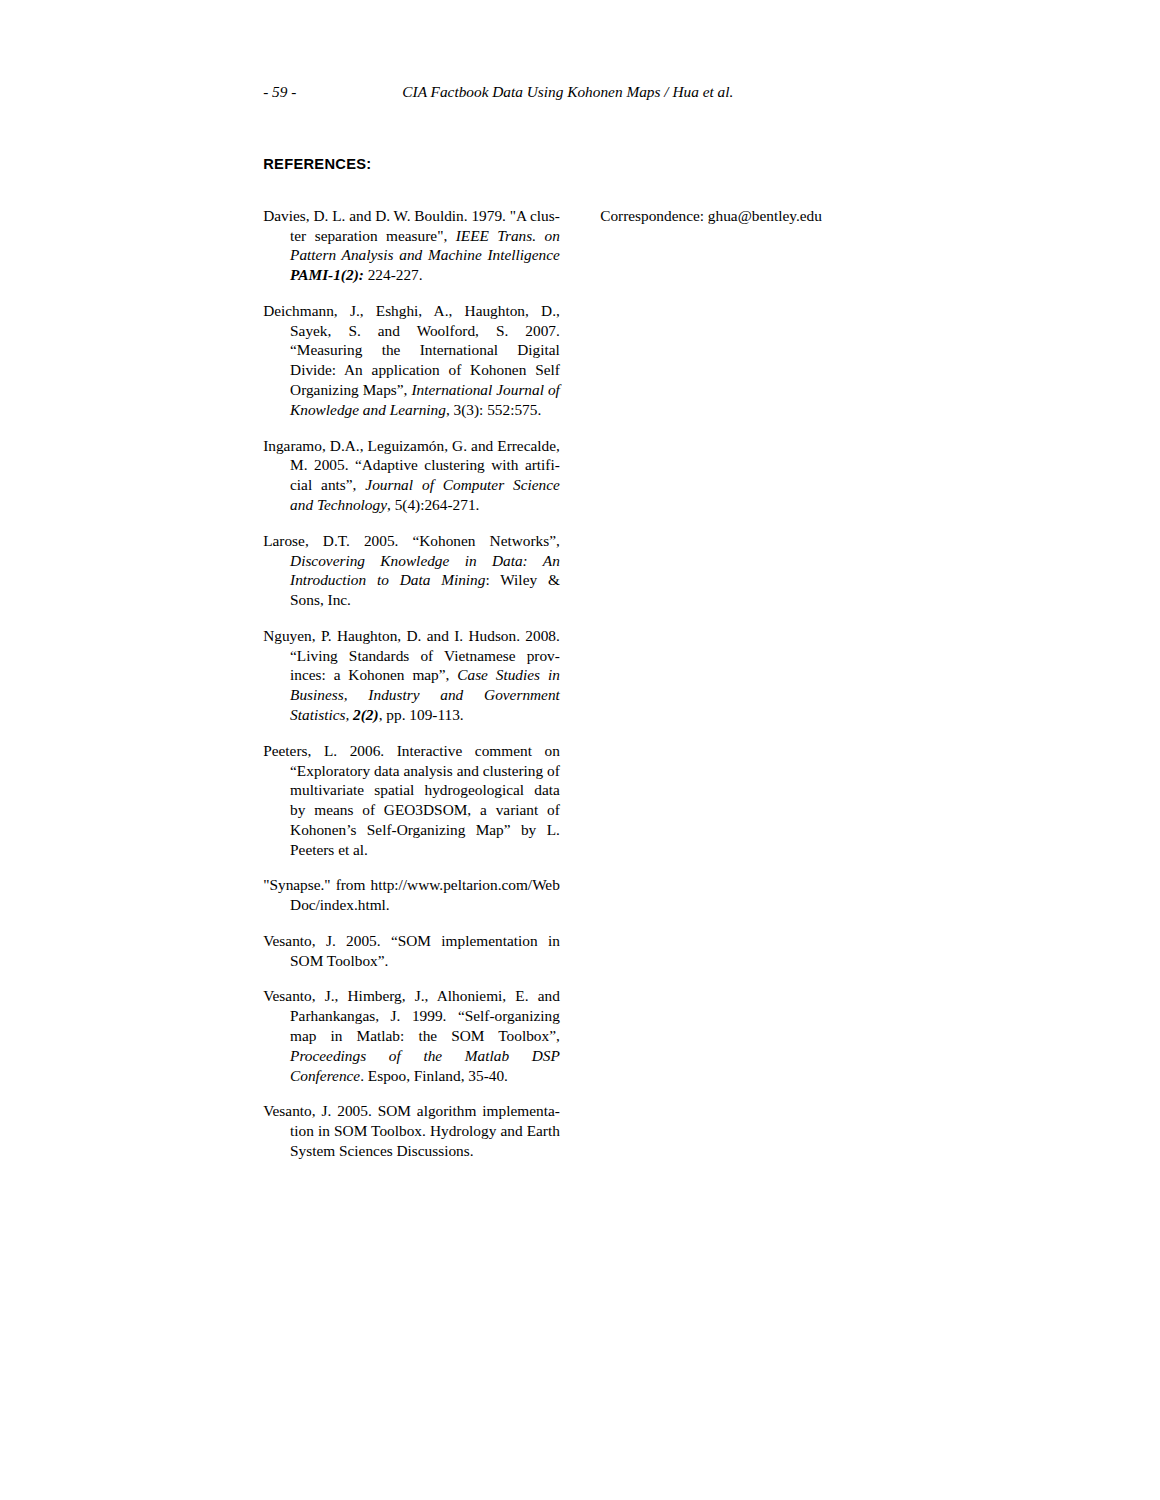- 59 - CIA Factbook Data Using Kohonen Maps / Hua et al.
REFERENCES:
Davies, D. L. and D. W. Bouldin. 1979. "A cluster separation measure", IEEE Trans. on Pattern Analysis and Machine Intelligence PAMI-1(2): 224-227.
Deichmann, J., Eshghi, A., Haughton, D., Sayek, S. and Woolford, S. 2007. “Measuring the International Digital Divide: An application of Kohonen Self Organizing Maps”, International Journal of Knowledge and Learning, 3(3): 552:575.
Ingaramo, D.A., Leguizamón, G. and Errecalde, M. 2005. “Adaptive clustering with artificial ants”, Journal of Computer Science and Technology, 5(4):264-271.
Larose, D.T. 2005. “Kohonen Networks”, Discovering Knowledge in Data: An Introduction to Data Mining: Wiley & Sons, Inc.
Nguyen, P. Haughton, D. and I. Hudson. 2008. “Living Standards of Vietnamese provinces: a Kohonen map”, Case Studies in Business, Industry and Government Statistics, 2(2), pp. 109-113.
Peeters, L. 2006. Interactive comment on “Exploratory data analysis and clustering of multivariate spatial hydrogeological data by means of GEO3DSOM, a variant of Kohonen’s Self-Organizing Map” by L. Peeters et al.
"Synapse." from http://www.peltarion.com/WebDoc/index.html.
Vesanto, J. 2005. “SOM implementation in SOM Toolbox”.
Vesanto, J., Himberg, J., Alhoniemi, E. and Parhankangas, J. 1999. “Self-organizing map in Matlab: the SOM Toolbox”, Proceedings of the Matlab DSP Conference. Espoo, Finland, 35-40.
Vesanto, J. 2005. SOM algorithm implementation in SOM Toolbox. Hydrology and Earth System Sciences Discussions.
Correspondence: ghua@bentley.edu